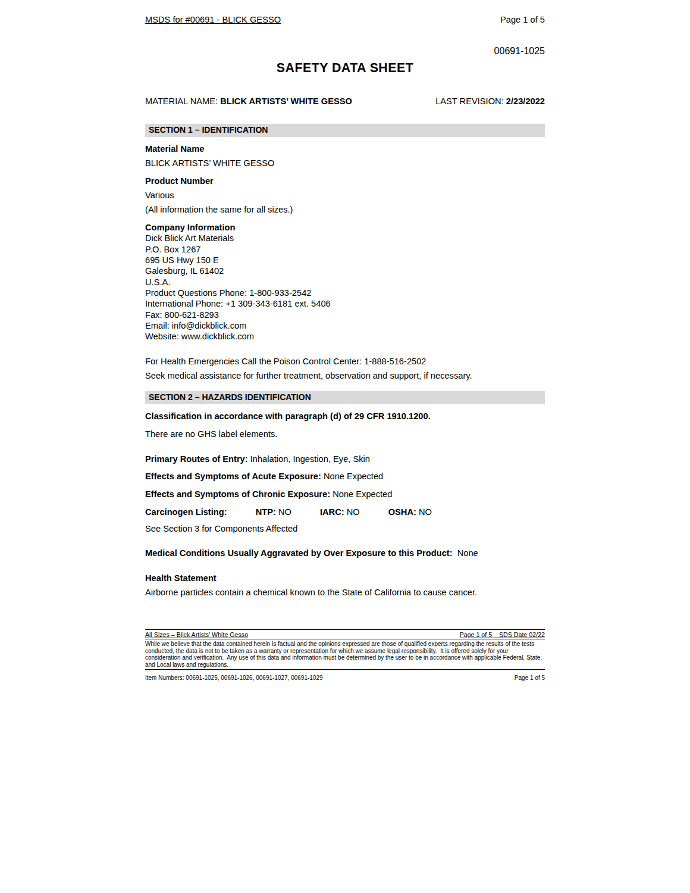MSDS for #00691 - BLICK GESSO
Page 1 of 5
00691-1025
SAFETY DATA SHEET
MATERIAL NAME: BLICK ARTISTS’ WHITE GESSO
LAST REVISION: 2/23/2022
SECTION 1 – IDENTIFICATION
Material Name
BLICK ARTISTS’ WHITE GESSO
Product Number
Various
(All information the same for all sizes.)
Company Information
Dick Blick Art Materials
P.O. Box 1267
695 US Hwy 150 E
Galesburg, IL 61402
U.S.A.
Product Questions Phone: 1-800-933-2542
International Phone: +1 309-343-6181 ext. 5406
Fax: 800-621-8293
Email: info@dickblick.com
Website: www.dickblick.com
For Health Emergencies Call the Poison Control Center: 1-888-516-2502
Seek medical assistance for further treatment, observation and support, if necessary.
SECTION 2 – HAZARDS IDENTIFICATION
Classification in accordance with paragraph (d) of 29 CFR 1910.1200.
There are no GHS label elements.
Primary Routes of Entry: Inhalation, Ingestion, Eye, Skin
Effects and Symptoms of Acute Exposure: None Expected
Effects and Symptoms of Chronic Exposure: None Expected
Carcinogen Listing:
NTP: NO
IARC: NO
OSHA: NO
See Section 3 for Components Affected
Medical Conditions Usually Aggravated by Over Exposure to this Product: None
Health Statement
Airborne particles contain a chemical known to the State of California to cause cancer.
All Sizes – Blick Artists’ White Gesso
Page 1 of 5 SDS Date 02/22
While we believe that the data contained herein is factual and the opinions expressed are those of qualified experts regarding the results of the tests conducted, the data is not to be taken as a warranty or representation for which we assume legal responsibility. It is offered solely for your consideration and verification. Any use of this data and information must be determined by the user to be in accordance with applicable Federal, State, and Local laws and regulations.
Item Numbers: 00691-1025, 00691-1026, 00691-1027, 00691-1029
Page 1 of 5